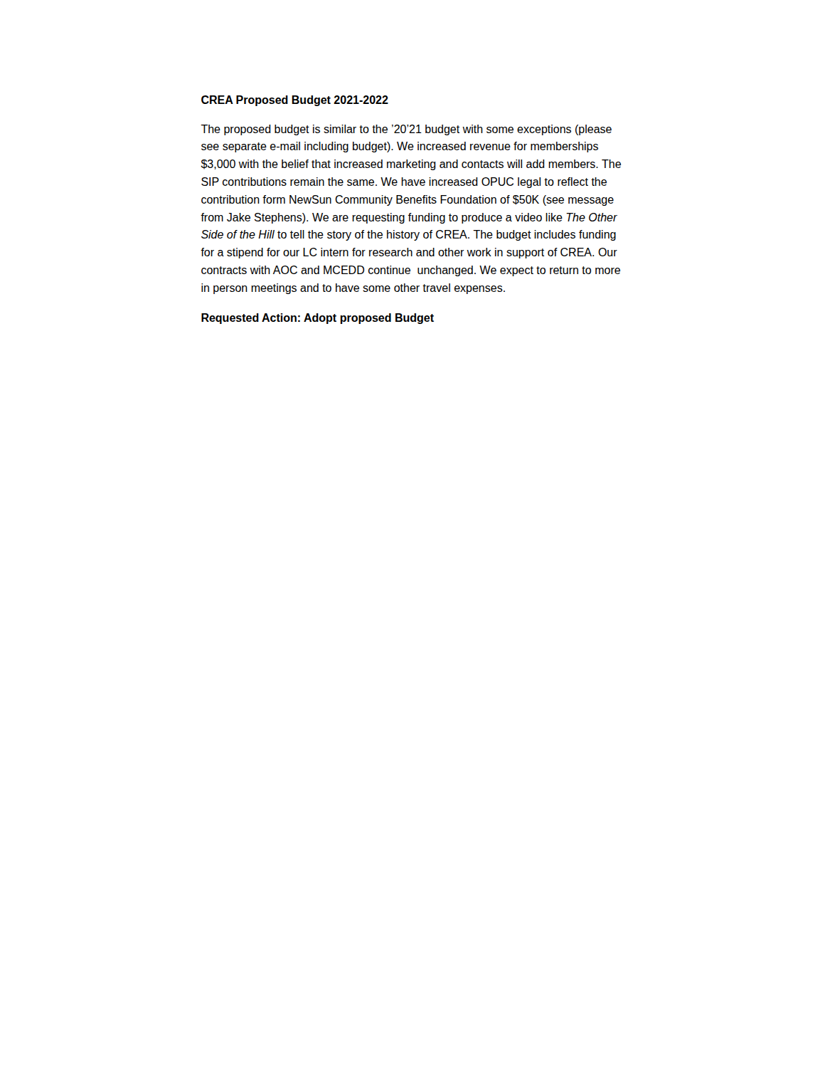CREA Proposed Budget 2021-2022
The proposed budget is similar to the ’20’21 budget with some exceptions (please see separate e-mail including budget). We increased revenue for memberships $3,000 with the belief that increased marketing and contacts will add members. The SIP contributions remain the same. We have increased OPUC legal to reflect the contribution form NewSun Community Benefits Foundation of $50K (see message from Jake Stephens). We are requesting funding to produce a video like The Other Side of the Hill to tell the story of the history of CREA. The budget includes funding for a stipend for our LC intern for research and other work in support of CREA. Our contracts with AOC and MCEDD continue unchanged. We expect to return to more in person meetings and to have some other travel expenses.
Requested Action: Adopt proposed Budget